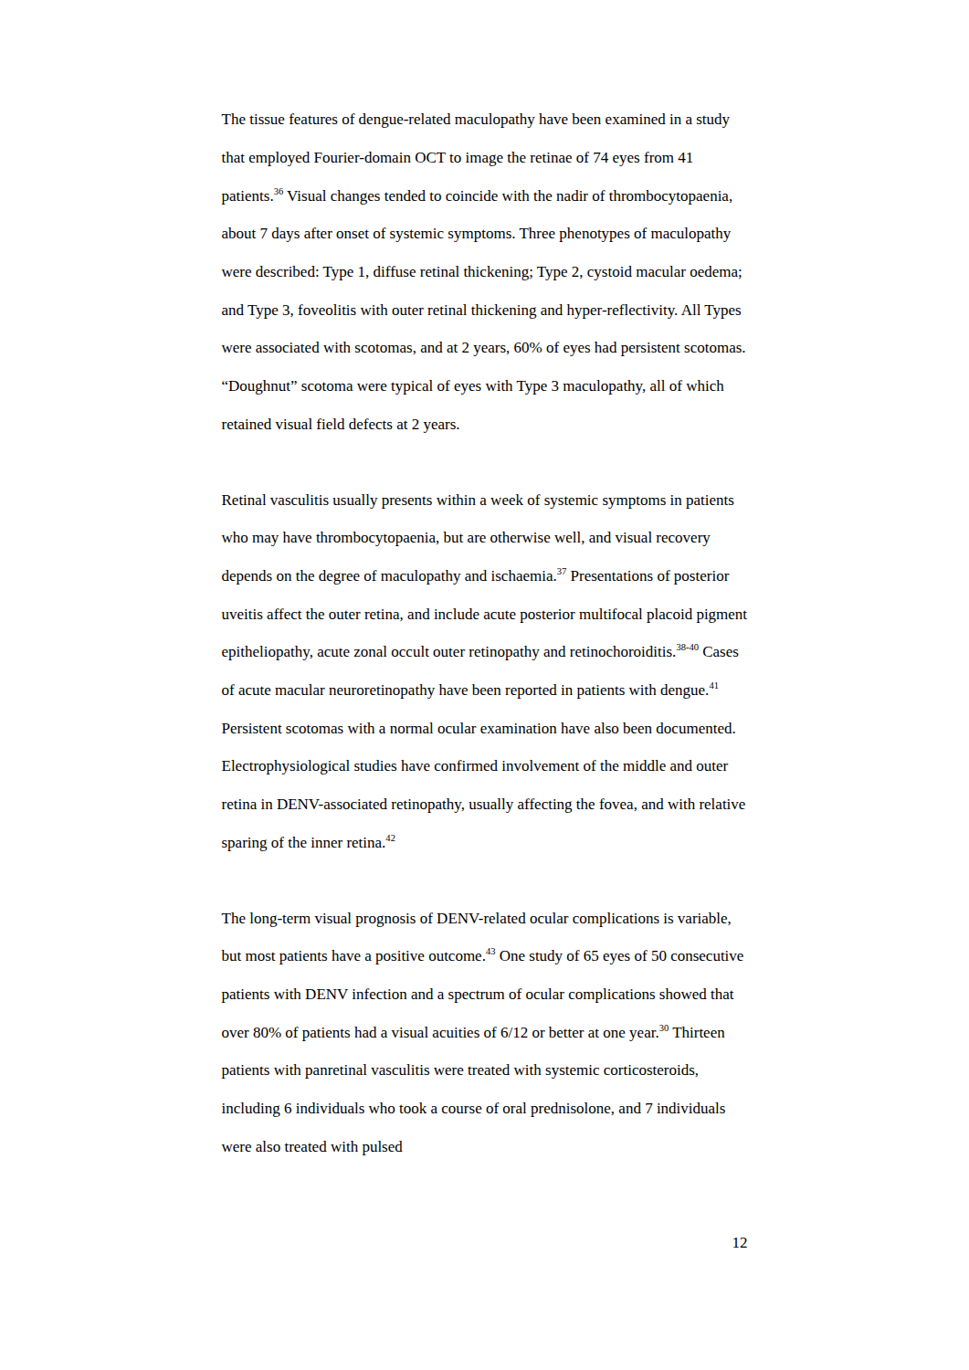The tissue features of dengue-related maculopathy have been examined in a study that employed Fourier-domain OCT to image the retinae of 74 eyes from 41 patients.36 Visual changes tended to coincide with the nadir of thrombocytopaenia, about 7 days after onset of systemic symptoms. Three phenotypes of maculopathy were described: Type 1, diffuse retinal thickening; Type 2, cystoid macular oedema; and Type 3, foveolitis with outer retinal thickening and hyper-reflectivity. All Types were associated with scotomas, and at 2 years, 60% of eyes had persistent scotomas. “Doughnut” scotoma were typical of eyes with Type 3 maculopathy, all of which retained visual field defects at 2 years.
Retinal vasculitis usually presents within a week of systemic symptoms in patients who may have thrombocytopaenia, but are otherwise well, and visual recovery depends on the degree of maculopathy and ischaemia.37 Presentations of posterior uveitis affect the outer retina, and include acute posterior multifocal placoid pigment epitheliopathy, acute zonal occult outer retinopathy and retinochoroiditis.38-40 Cases of acute macular neuroretinopathy have been reported in patients with dengue.41 Persistent scotomas with a normal ocular examination have also been documented. Electrophysiological studies have confirmed involvement of the middle and outer retina in DENV-associated retinopathy, usually affecting the fovea, and with relative sparing of the inner retina.42
The long-term visual prognosis of DENV-related ocular complications is variable, but most patients have a positive outcome.43 One study of 65 eyes of 50 consecutive patients with DENV infection and a spectrum of ocular complications showed that over 80% of patients had a visual acuities of 6/12 or better at one year.30 Thirteen patients with panretinal vasculitis were treated with systemic corticosteroids, including 6 individuals who took a course of oral prednisolone, and 7 individuals were also treated with pulsed
12